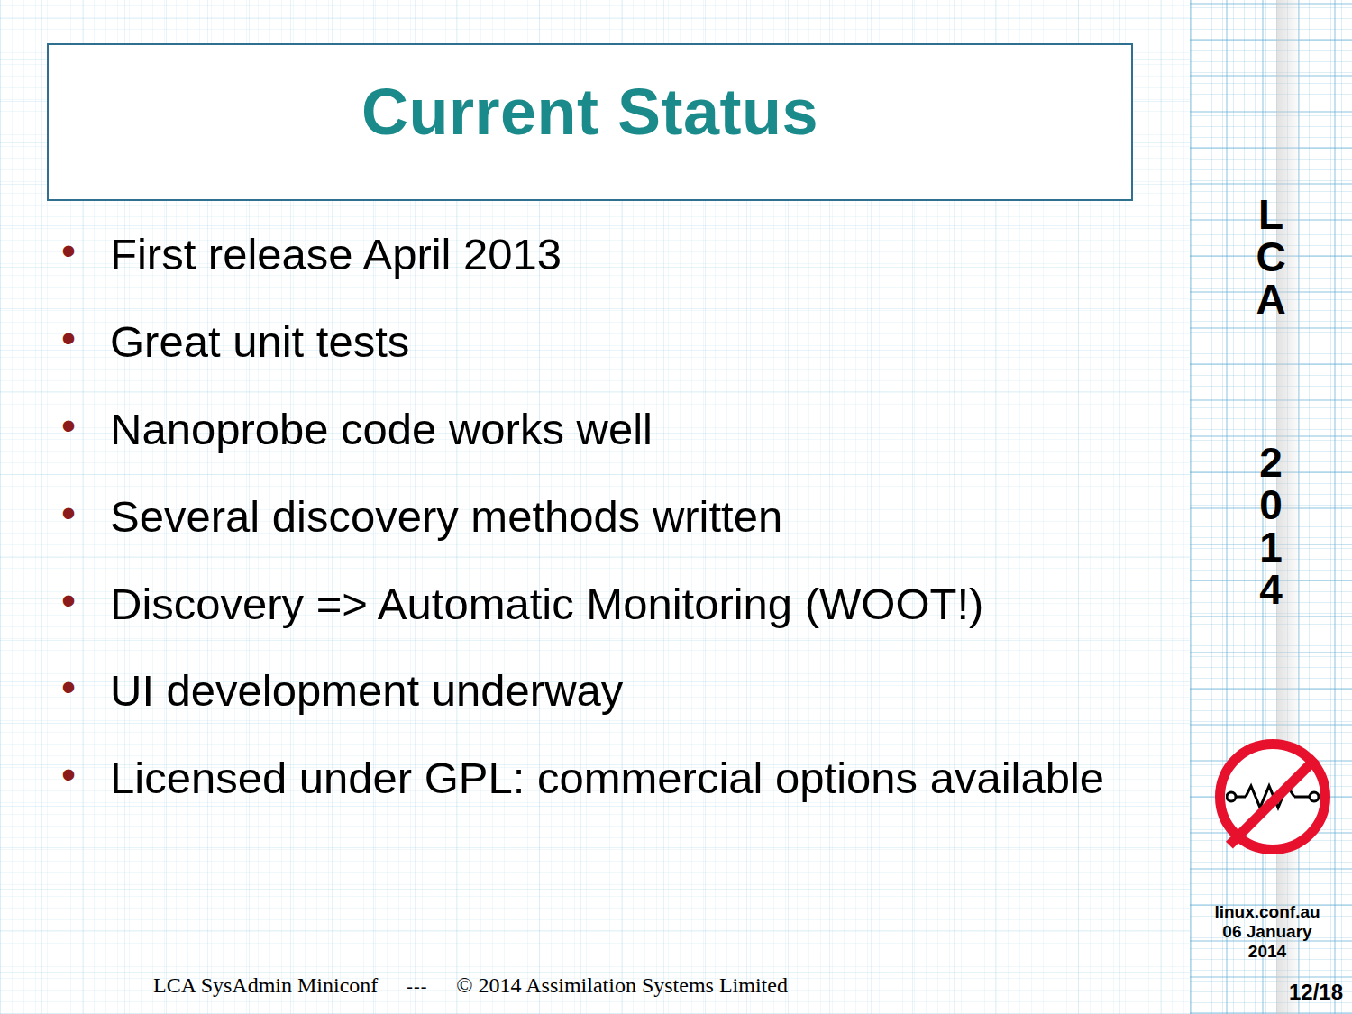Current Status
First release April 2013
Great unit tests
Nanoprobe code works well
Several discovery methods written
Discovery => Automatic Monitoring (WOOT!)
UI development underway
Licensed under GPL: commercial options available
LCA SysAdmin Miniconf --- © 2014 Assimilation Systems Limited
L
C
A
2
0
1
4
linux.conf.au
06 January
2014
12/18